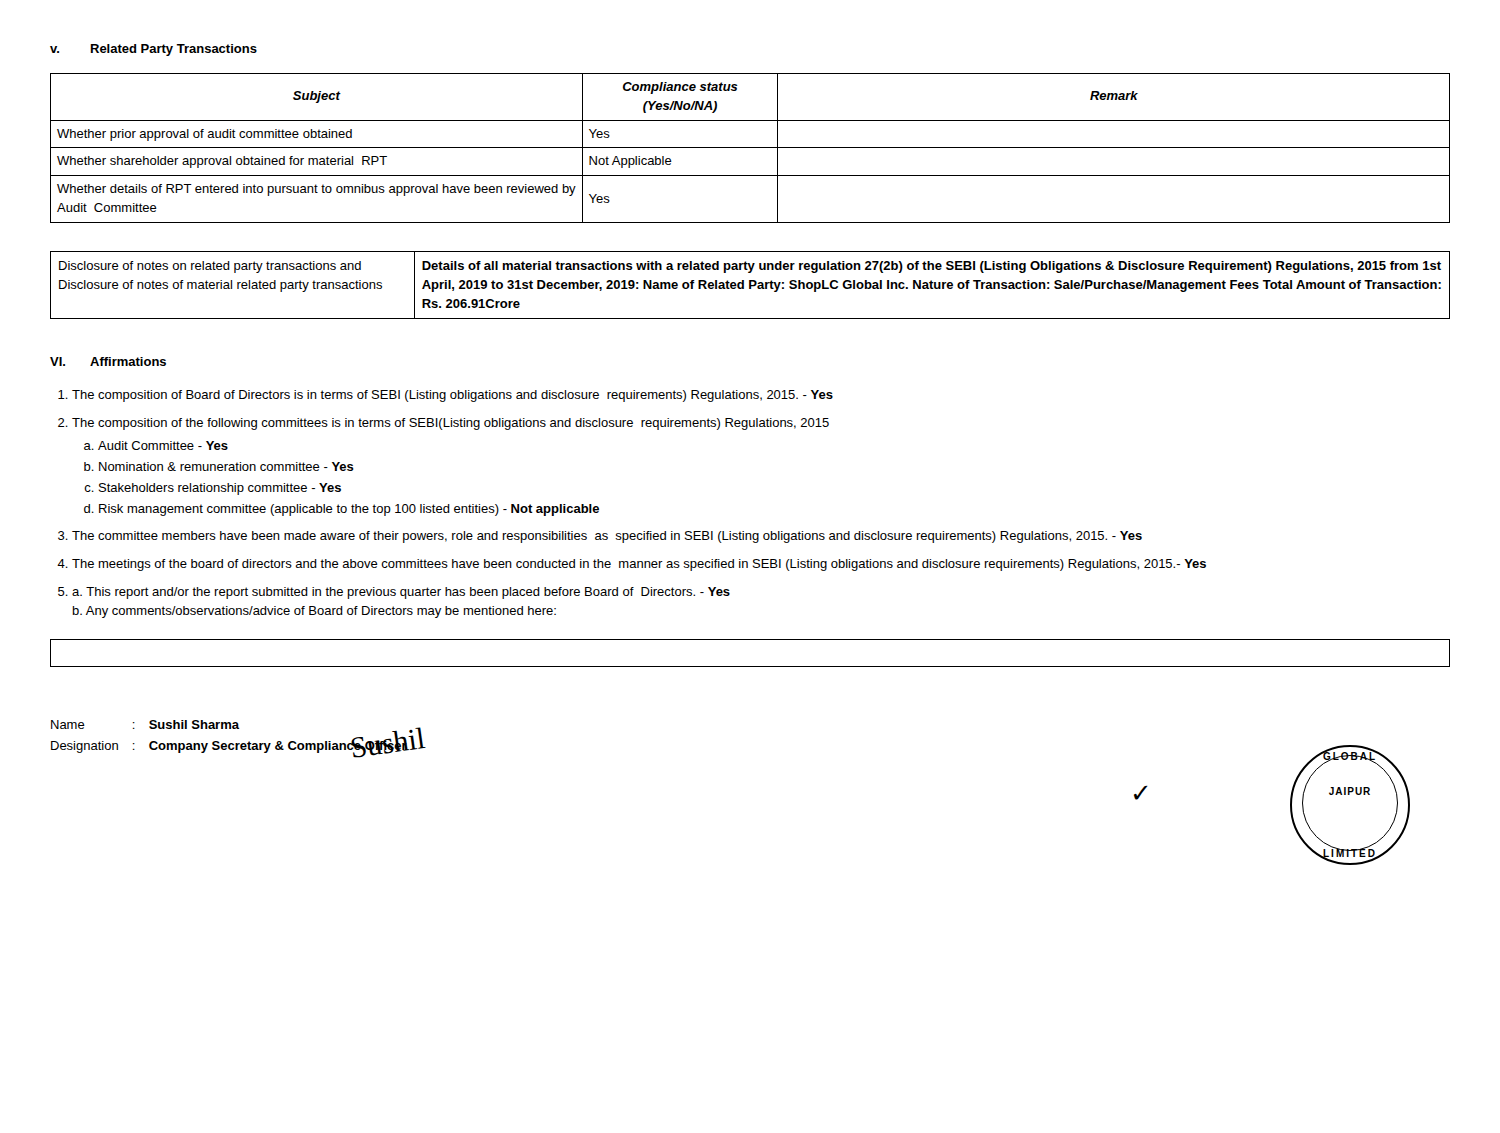v. Related Party Transactions
| Subject | Compliance status (Yes/No/NA) | Remark |
| --- | --- | --- |
| Whether prior approval of audit committee obtained | Yes | |
| Whether shareholder approval obtained for material RPT | Not Applicable | |
| Whether details of RPT entered into pursuant to omnibus approval have been reviewed by Audit Committee | Yes | |
| Disclosure of notes on related party transactions and Disclosure of notes of material related party transactions | Details of all material transactions with a related party under regulation 27(2b) of the SEBI (Listing Obligations & Disclosure Requirement) Regulations, 2015 from 1st April, 2019 to 31st December, 2019: Name of Related Party: ShopLC Global Inc. Nature of Transaction: Sale/Purchase/Management Fees Total Amount of Transaction: Rs. 206.91Crore |
VI. Affirmations
The composition of Board of Directors is in terms of SEBI (Listing obligations and disclosure requirements) Regulations, 2015. - Yes
The composition of the following committees is in terms of SEBI(Listing obligations and disclosure requirements) Regulations, 2015
Audit Committee - Yes
Nomination & remuneration committee - Yes
Stakeholders relationship committee - Yes
Risk management committee (applicable to the top 100 listed entities) - Not applicable
The committee members have been made aware of their powers, role and responsibilities as specified in SEBI (Listing obligations and disclosure requirements) Regulations, 2015. - Yes
The meetings of the board of directors and the above committees have been conducted in the manner as specified in SEBI (Listing obligations and disclosure requirements) Regulations, 2015.- Yes
a. This report and/or the report submitted in the previous quarter has been placed before Board of Directors. - Yes
b. Any comments/observations/advice of Board of Directors may be mentioned here:
Sushil
| Name | : | Sushil Sharma |
| Designation | : | Company Secretary & Compliance Officer |
✓
GLOBAL
JAIPUR
LIMITED